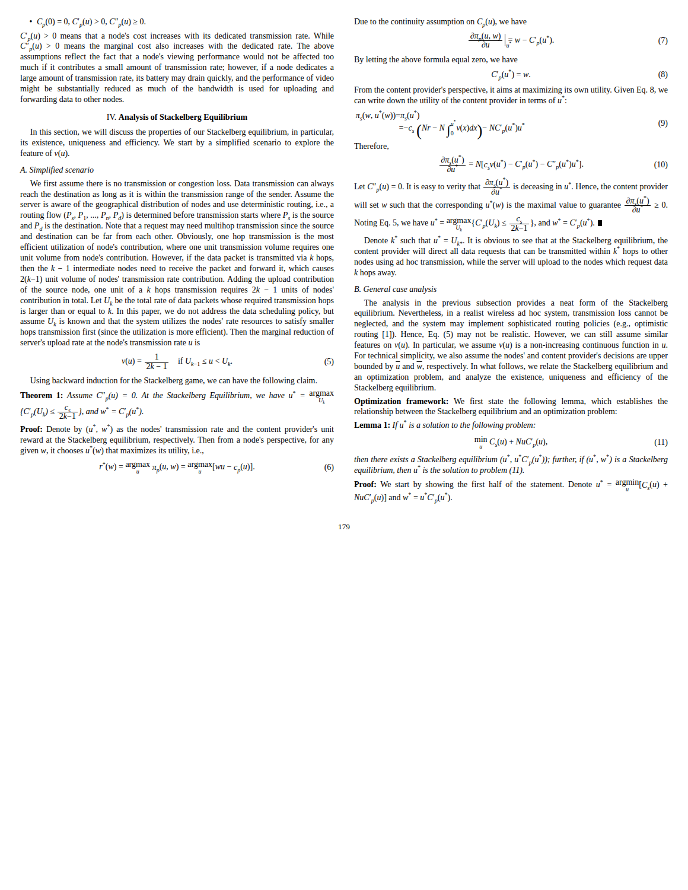Cp(0) = 0, C′p(u) > 0, C″p(u) ≥ 0.
C′p(u) > 0 means that a node's cost increases with its dedicated transmission rate. While C″p(u) > 0 means the marginal cost also increases with the dedicated rate. The above assumptions reflect the fact that a node's viewing performance would not be affected too much if it contributes a small amount of transmission rate; however, if a node dedicates a large amount of transmission rate, its battery may drain quickly, and the performance of video might be substantially reduced as much of the bandwidth is used for uploading and forwarding data to other nodes.
IV. Analysis of Stackelberg Equilibrium
In this section, we will discuss the properties of our Stackelberg equilibrium, in particular, its existence, uniqueness and efficiency. We start by a simplified scenario to explore the feature of v(u).
A. Simplified scenario
We first assume there is no transmission or congestion loss. Data transmission can always reach the destination as long as it is within the transmission range of the sender. Assume the server is aware of the geographical distribution of nodes and use deterministic routing, i.e., a routing flow (Ps, P1, ..., Pn, Pd) is determined before transmission starts where Ps is the source and Pd is the destination. Note that a request may need multihop transmission since the source and destination can be far from each other. Obviously, one hop transmission is the most efficient utilization of node's contribution, where one unit transmission volume requires one unit volume from node's contribution. However, if the data packet is transmitted via k hops, then the k − 1 intermediate nodes need to receive the packet and forward it, which causes 2(k−1) unit volume of nodes' transmission rate contribution. Adding the upload contribution of the source node, one unit of a k hops transmission requires 2k − 1 units of nodes' contribution in total. Let Uk be the total rate of data packets whose required transmission hops is larger than or equal to k. In this paper, we do not address the data scheduling policy, but assume Uk is known and that the system utilizes the nodes' rate resources to satisfy smaller hops transmission first (since the utilization is more efficient). Then the marginal reduction of server's upload rate at the node's transmission rate u is
v(u) = 12k − 1 if Uk−1 ≤ u < Uk. (5)
Using backward induction for the Stackelberg game, we can have the following claim.
Theorem 1: Assume C″p(u) = 0. At the Stackelberg Equilibrium, we have u* = argmax Uk{C′p(Uk) ≤ cs 2k−1}, and w* = C′p(u*).
Proof: Denote by (u*, w*) as the nodes' transmission rate and the content provider's unit reward at the Stackelberg equilibrium, respectively. Then from a node's perspective, for any given w, it chooses u*(w) that maximizes its utility, i.e.,
r*(w) = argmax u πp(u, w) = argmax u[wu − cp(u)]. (6)
Due to the continuity assumption on Cp(u), we have
∂πp(u, w)∂u u* = w − C′p(u*). (7)
By letting the above formula equal zero, we have
C′p(u*) = w. (8)
From the content provider's perspective, it aims at maximizing its own utility. Given Eq. 8, we can write down the utility of the content provider in terms of u*:
πs(w, u*(w))=πs(u*)
=−cs (Nr − N ∫u*0 v(x)dx)− NC′p(u*)u* (9)
Therefore,
∂πs(u*)∂u* = N[csv(u*) − C′p(u*) − C″p(u*)u*]. (10)
Let C″p(u) = 0. It is easy to verity that ∂πs(u*)∂u* is deceasing in u*. Hence, the content provider will set w such that the corresponding u*(w) is the maximal value to guarantee ∂πs(u*)∂u* ≥ 0. Noting Eq. 5, we have u* = argmax Uk{C′p(Uk) ≤ cs 2k−1}, and w* = C′p(u*).
Denote k* such that u* = Uk*. It is obvious to see that at the Stackelberg equilibrium, the content provider will direct all data requests that can be transmitted within k* hops to other nodes using ad hoc transmission, while the server will upload to the nodes which request data k hops away.
B. General case analysis
The analysis in the previous subsection provides a neat form of the Stackelberg equilibrium. Nevertheless, in a realist wireless ad hoc system, transmission loss cannot be neglected, and the system may implement sophisticated routing policies (e.g., optimistic routing [1]). Hence, Eq. (5) may not be realistic. However, we can still assume similar features on v(u). In particular, we assume v(u) is a non-increasing continuous function in u. For technical simplicity, we also assume the nodes' and content provider's decisions are upper bounded by u and w, respectively. In what follows, we relate the Stackelberg equilibrium and an optimization problem, and analyze the existence, uniqueness and efficiency of the Stackelberg equilibrium.
Optimization framework: We first state the following lemma, which establishes the relationship between the Stackelberg equilibrium and an optimization problem:
Lemma 1: If u* is a solution to the following problem:
min u Cs(u) + NuC′p(u), (11)
then there exists a Stackelberg equilibrium (u*, u*C′p(u*)); further, if (u*, w*) is a Stackelberg equilibrium, then u* is the solution to problem (11).
Proof: We start by showing the first half of the statement. Denote u* = argmin u[Cs(u) + NuC′p(u)] and w* = u*C′p(u*).
179